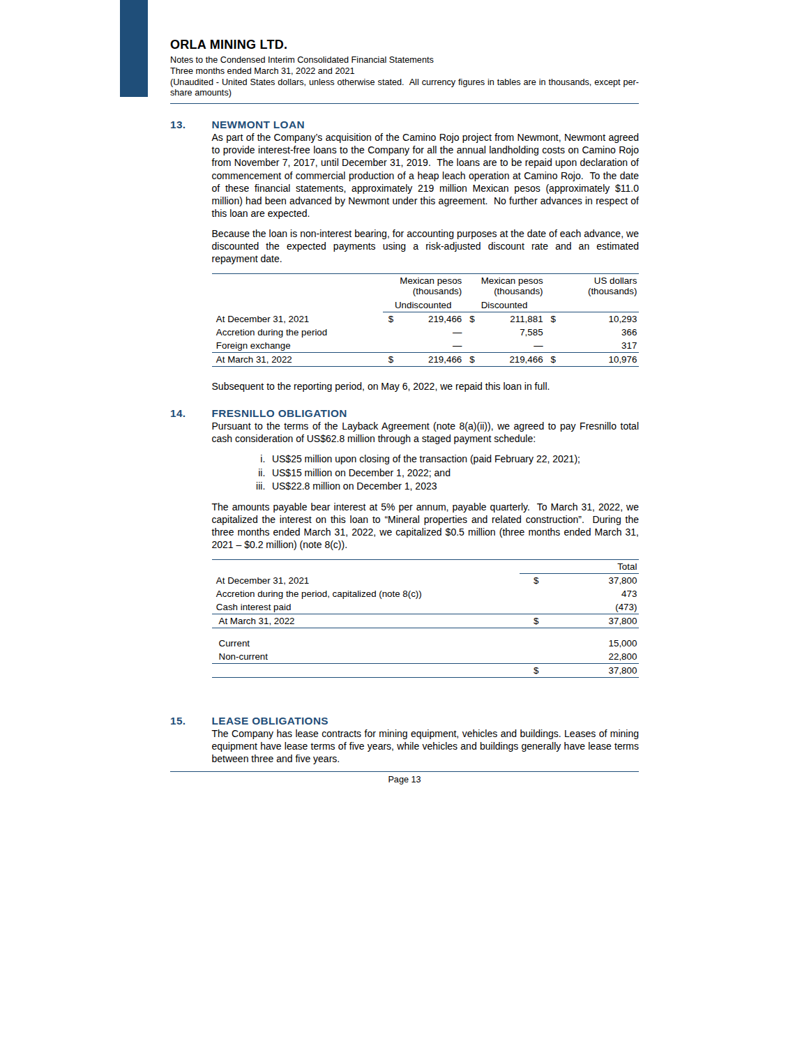ORLA MINING LTD.
Notes to the Condensed Interim Consolidated Financial Statements
Three months ended March 31, 2022 and 2021
(Unaudited - United States dollars, unless otherwise stated. All currency figures in tables are in thousands, except per-share amounts)
13. NEWMONT LOAN
As part of the Company’s acquisition of the Camino Rojo project from Newmont, Newmont agreed to provide interest-free loans to the Company for all the annual landholding costs on Camino Rojo from November 7, 2017, until December 31, 2019. The loans are to be repaid upon declaration of commencement of commercial production of a heap leach operation at Camino Rojo. To the date of these financial statements, approximately 219 million Mexican pesos (approximately $11.0 million) had been advanced by Newmont under this agreement. No further advances in respect of this loan are expected.
Because the loan is non-interest bearing, for accounting purposes at the date of each advance, we discounted the expected payments using a risk-adjusted discount rate and an estimated repayment date.
| | Mexican pesos (thousands) | Mexican pesos (thousands) | US dollars (thousands) |
| | Undiscounted | Discounted | |
| At December 31, 2021 | $ | 219,466 | $ | 211,881 | $ | 10,293 |
| Accretion during the period | | — | | 7,585 | | 366 |
| Foreign exchange | | — | | — | | 317 |
| At March 31, 2022 | $ | 219,466 | $ | 219,466 | $ | 10,976 |
Subsequent to the reporting period, on May 6, 2022, we repaid this loan in full.
14. FRESNILLO OBLIGATION
Pursuant to the terms of the Layback Agreement (note 8(a)(ii)), we agreed to pay Fresnillo total cash consideration of US$62.8 million through a staged payment schedule:
US$25 million upon closing of the transaction (paid February 22, 2021);
US$15 million on December 1, 2022; and
US$22.8 million on December 1, 2023
The amounts payable bear interest at 5% per annum, payable quarterly. To March 31, 2022, we capitalized the interest on this loan to “Mineral properties and related construction”. During the three months ended March 31, 2022, we capitalized $0.5 million (three months ended March 31, 2021 – $0.2 million) (note 8(c)).
| | Total |
| At December 31, 2021 | $ | 37,800 |
| Accretion during the period, capitalized (note 8(c)) | | 473 |
| Cash interest paid | | (473) |
| At March 31, 2022 | $ | 37,800 |
| Current | | 15,000 |
| Non-current | | 22,800 |
| | $ | 37,800 |
15. LEASE OBLIGATIONS
The Company has lease contracts for mining equipment, vehicles and buildings. Leases of mining equipment have lease terms of five years, while vehicles and buildings generally have lease terms between three and five years.
Page 13